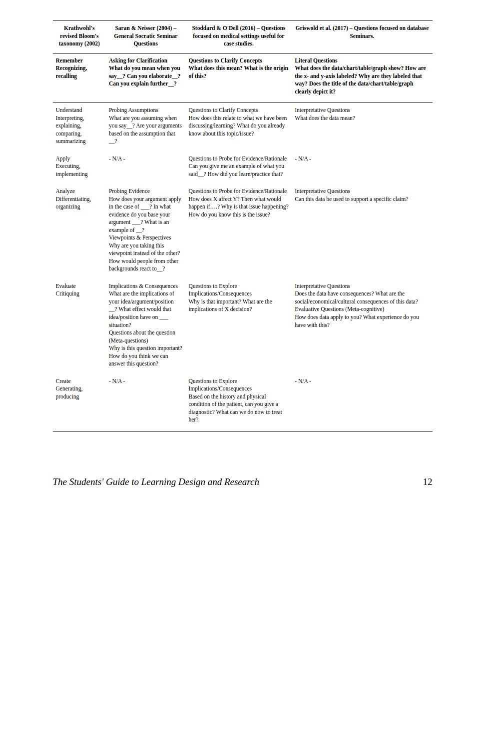| Krathwohl's revised Bloom's taxonomy (2002) | Saran & Neisser (2004) – General Socratic Seminar Questions | Stoddard & O'Dell (2016) – Questions focused on medical settings useful for case studies. | Griswold et al. (2017) – Questions focused on database Seminars. |
| --- | --- | --- | --- |
| Remember Recognizing, recalling | Asking for Clarification What do you mean when you say__? Can you elaborate__? Can you explain further__? | Questions to Clarify Concepts What does this mean? What is the origin of this? | Literal Questions What does the data/chart/table/graph show? How are the x- and y-axis labeled? Why are they labeled that way? Does the title of the data/chart/table/graph clearly depict it? |
| Understand Interpreting, explaining, comparing, summarizing | Probing Assumptions What are you assuming when you say__? Are your arguments based on the assumption that __? | Questions to Clarify Concepts How does this relate to what we have been discussing/learning? What do you already know about this topic/issue? | Interpretative Questions What does the data mean? |
| Apply Executing, implementing | - N/A - | Questions to Probe for Evidence/Rationale Can you give me an example of what you said__? How did you learn/practice that? | - N/A - |
| Analyze Differentiating, organizing | Probing Evidence How does your argument apply in the case of ___? In what evidence do you base your argument ___? What is an example of __? Viewpoints & Perspectives Why are you taking this viewpoint instead of the other? How would people from other backgrounds react to__? | Questions to Probe for Evidence/Rationale How does X affect Y? Then what would happen if….? Why is that issue happening? How do you know this is the issue? | Interpretative Questions Can this data be used to support a specific claim? |
| Evaluate Critiquing | Implications & Consequences What are the implications of your idea/argument/position __? What effect would that idea/position have on ___ situation? Questions about the question (Meta-questions) Why is this question important? How do you think we can answer this question? | Questions to Explore Implications/Consequences Why is that important? What are the implications of X decision? | Interpretative Questions Does the data have consequences? What are the social/economical/cultural consequences of this data? Evaluative Questions (Meta-cognitive) How does data apply to you? What experience do you have with this? |
| Create Generating, producing | - N/A - | Questions to Explore Implications/Consequences Based on the history and physical condition of the patient, can you give a diagnostic? What can we do now to treat her? | - N/A - |
The Students' Guide to Learning Design and Research 12